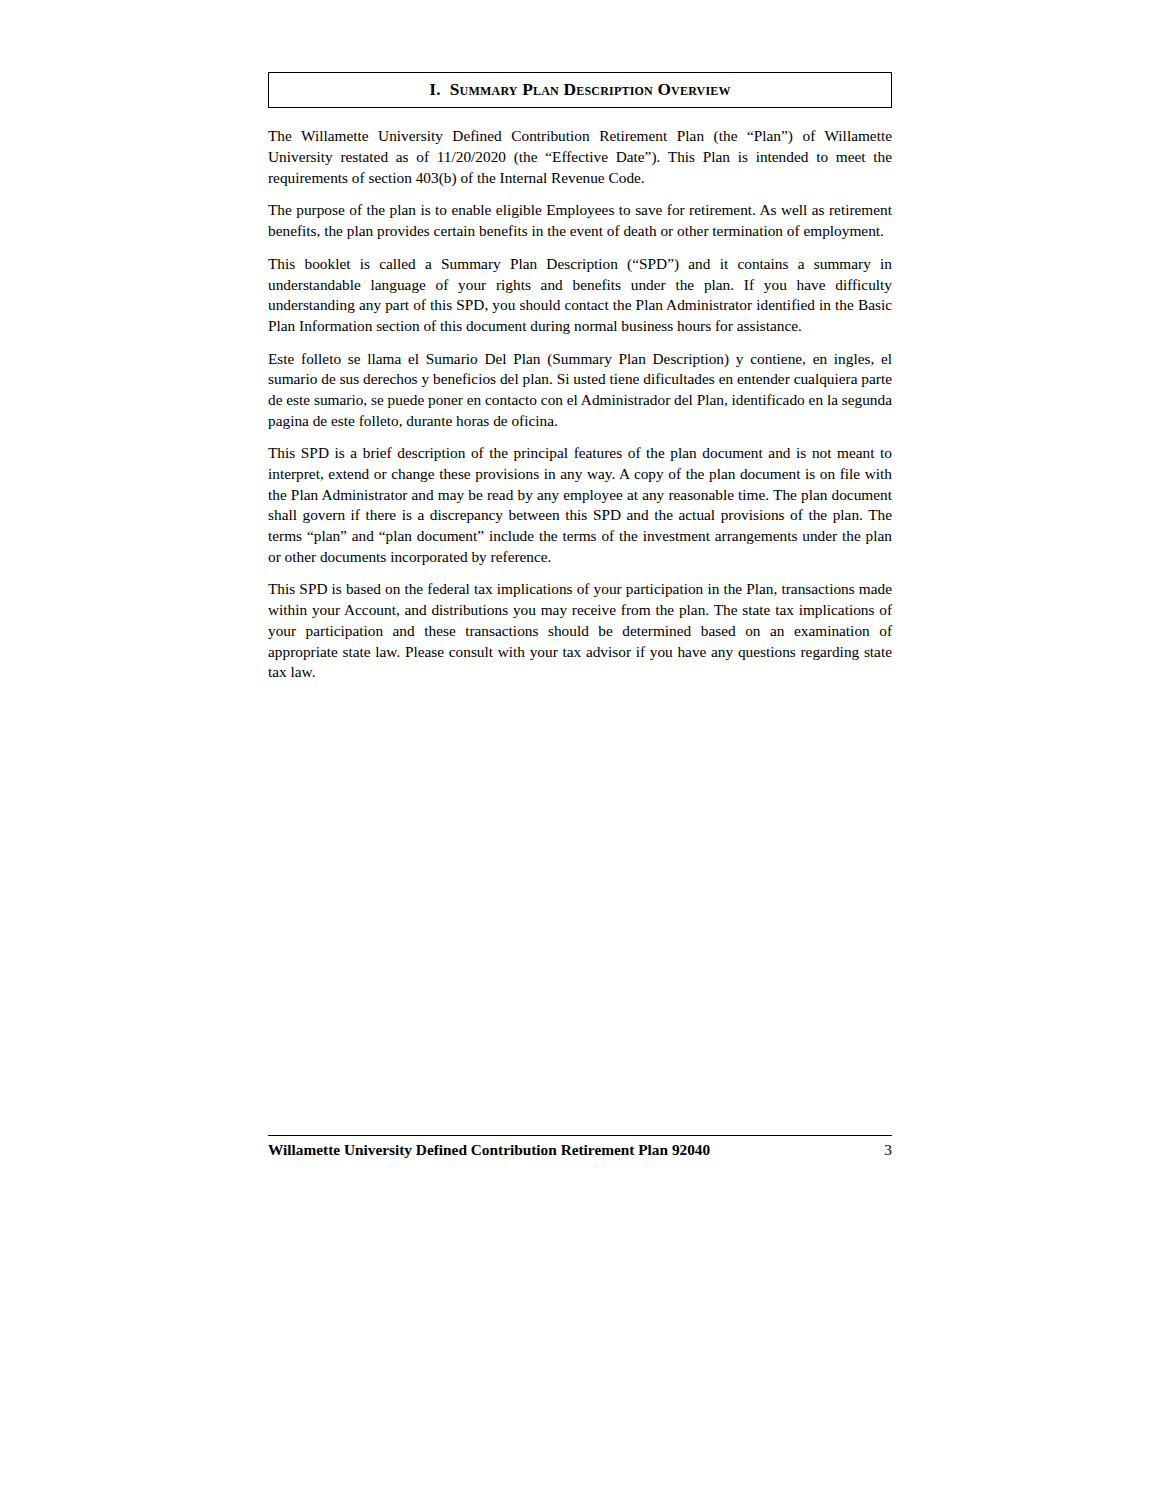I. Summary Plan Description Overview
The Willamette University Defined Contribution Retirement Plan (the “Plan”) of Willamette University restated as of 11/20/2020 (the “Effective Date”). This Plan is intended to meet the requirements of section 403(b) of the Internal Revenue Code.
The purpose of the plan is to enable eligible Employees to save for retirement. As well as retirement benefits, the plan provides certain benefits in the event of death or other termination of employment.
This booklet is called a Summary Plan Description (“SPD”) and it contains a summary in understandable language of your rights and benefits under the plan. If you have difficulty understanding any part of this SPD, you should contact the Plan Administrator identified in the Basic Plan Information section of this document during normal business hours for assistance.
Este folleto se llama el Sumario Del Plan (Summary Plan Description) y contiene, en ingles, el sumario de sus derechos y beneficios del plan. Si usted tiene dificultades en entender cualquiera parte de este sumario, se puede poner en contacto con el Administrador del Plan, identificado en la segunda pagina de este folleto, durante horas de oficina.
This SPD is a brief description of the principal features of the plan document and is not meant to interpret, extend or change these provisions in any way. A copy of the plan document is on file with the Plan Administrator and may be read by any employee at any reasonable time. The plan document shall govern if there is a discrepancy between this SPD and the actual provisions of the plan. The terms “plan” and “plan document” include the terms of the investment arrangements under the plan or other documents incorporated by reference.
This SPD is based on the federal tax implications of your participation in the Plan, transactions made within your Account, and distributions you may receive from the plan. The state tax implications of your participation and these transactions should be determined based on an examination of appropriate state law. Please consult with your tax advisor if you have any questions regarding state tax law.
Willamette University Defined Contribution Retirement Plan 92040 3